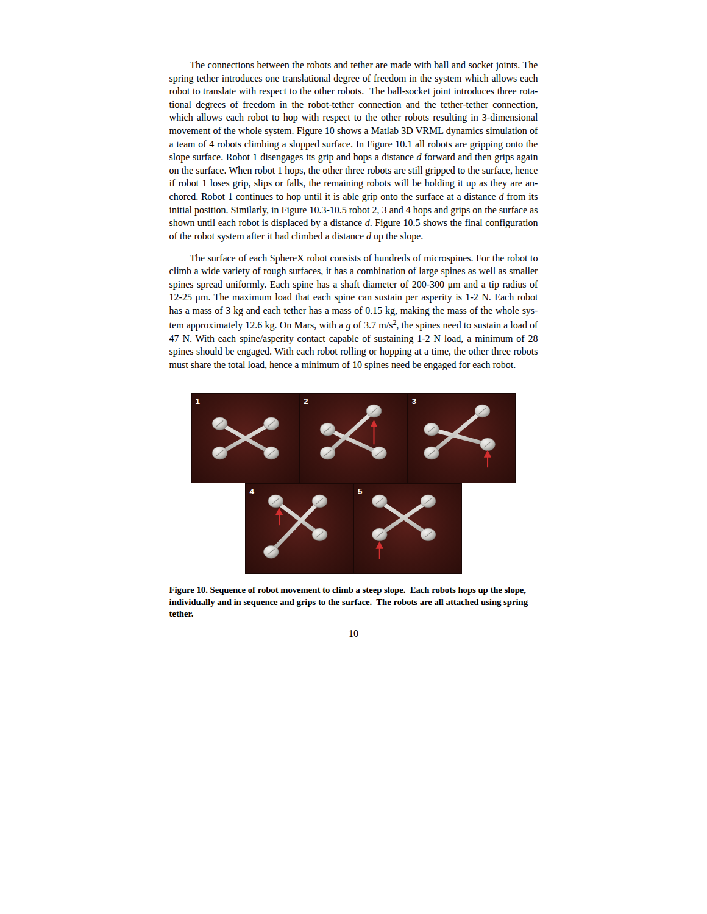The connections between the robots and tether are made with ball and socket joints. The spring tether introduces one translational degree of freedom in the system which allows each robot to translate with respect to the other robots. The ball-socket joint introduces three rotational degrees of freedom in the robot-tether connection and the tether-tether connection, which allows each robot to hop with respect to the other robots resulting in 3-dimensional movement of the whole system. Figure 10 shows a Matlab 3D VRML dynamics simulation of a team of 4 robots climbing a slopped surface. In Figure 10.1 all robots are gripping onto the slope surface. Robot 1 disengages its grip and hops a distance d forward and then grips again on the surface. When robot 1 hops, the other three robots are still gripped to the surface, hence if robot 1 loses grip, slips or falls, the remaining robots will be holding it up as they are anchored. Robot 1 continues to hop until it is able grip onto the surface at a distance d from its initial position. Similarly, in Figure 10.3-10.5 robot 2, 3 and 4 hops and grips on the surface as shown until each robot is displaced by a distance d. Figure 10.5 shows the final configuration of the robot system after it had climbed a distance d up the slope.
The surface of each SphereX robot consists of hundreds of microspines. For the robot to climb a wide variety of rough surfaces, it has a combination of large spines as well as smaller spines spread uniformly. Each spine has a shaft diameter of 200-300 μm and a tip radius of 12-25 μm. The maximum load that each spine can sustain per asperity is 1-2 N. Each robot has a mass of 3 kg and each tether has a mass of 0.15 kg, making the mass of the whole system approximately 12.6 kg. On Mars, with a g of 3.7 m/s2, the spines need to sustain a load of 47 N. With each spine/asperity contact capable of sustaining 1-2 N load, a minimum of 28 spines should be engaged. With each robot rolling or hopping at a time, the other three robots must share the total load, hence a minimum of 10 spines need be engaged for each robot.
1
2
3
4
5
Figure 10. Sequence of robot movement to climb a steep slope. Each robots hops up the slope, individually and in sequence and grips to the surface. The robots are all attached using spring tether.
10